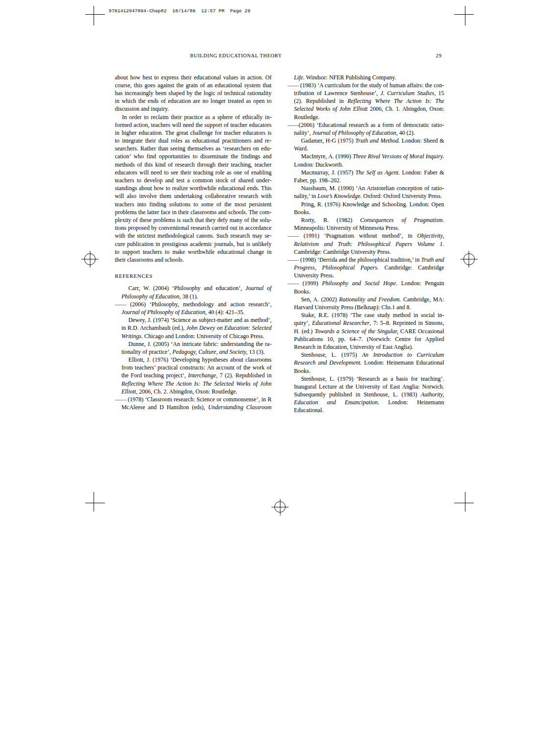9781412947084-Chap02 10/14/08 12:57 PM Page 29
BUILDING EDUCATIONAL THEORY 29
about how best to express their educational values in action. Of course, this goes against the grain of an educational system that has increasingly been shaped by the logic of technical rationality in which the ends of education are no longer treated as open to discussion and inquiry.
In order to reclaim their practice as a sphere of ethically informed action, teachers will need the support of teacher educators in higher education. The great challenge for teacher educators is to integrate their dual roles as educational practitioners and researchers. Rather than seeing themselves as ‘researchers on education’ who find opportunities to disseminate the findings and methods of this kind of research through their teaching, teacher educators will need to see their teaching role as one of enabling teachers to develop and test a common stock of shared understandings about how to realize worthwhile educational ends. This will also involve them undertaking collaborative research with teachers into finding solutions to some of the most persistent problems the latter face in their classrooms and schools. The complexity of these problems is such that they defy many of the solutions proposed by conventional research carried out in accordance with the strictest methodological canons. Such research may secure publication in prestigious academic journals, but is unlikely to support teachers to make worthwhile educational change in their classrooms and schools.
REFERENCES
Carr, W. (2004) ‘Philosophy and education’, Journal of Philosophy of Education, 38 (1).
—— (2006) ‘Philosophy, methodology and action research’, Journal of Philosophy of Education, 40 (4): 421–35.
Dewey, J. (1974) ‘Science as subject-matter and as method’, in R.D. Archambault (ed.), John Dewey on Education: Selected Writings. Chicago and London: University of Chicago Press.
Dunne, J. (2005) ‘An intricate fabric: understanding the rationality of practice’, Pedagogy, Culture, and Society, 13 (3).
Elliott, J. (1976) ‘Developing hypotheses about classrooms from teachers’ practical constructs: An account of the work of the Ford teaching project’, Interchange, 7 (2). Republished in Reflecting Where The Action Is: The Selected Works of John Elliott, 2006, Ch. 2. Abingdon, Oxon: Routledge.
—— (1978) ‘Classroom research: Science or commonsense’, in R McAleese and D Hamilton (eds), Understanding Classroom Life. Windsor: NFER Publishing Company.
—— (1983) ‘A curriculum for the study of human affairs: the contribution of Lawrence Stenhouse’, J. Curriculum Studies, 15 (2). Republished in Reflecting Where The Action Is: The Selected Works of John Elliott 2006, Ch. 1. Abingdon, Oxon: Routledge.
——(2006) ‘Educational research as a form of democratic rationality’, Journal of Philosophy of Education, 40 (2).
Gadamer, H-G (1975) Truth and Method. London: Sheed & Ward.
MacIntyre, A. (1990) Three Rival Versions of Moral Inquiry. London: Duckworth.
Macmurray, J. (1957) The Self as Agent. London: Faber & Faber, pp. 198–202.
Nussbaum, M. (1990) ‘An Aristotelian conception of rationality,’ in Love’s Knowledge. Oxford: Oxford University Press.
Pring, R. (1976) Knowledge and Schooling. London: Open Books.
Rorty, R. (1982) Consequences of Pragmatism. Minneapolis: University of Minnesota Press.
—— (1991) ‘Pragmatism without method’, in Objectivity, Relativism and Truth: Philosophical Papers Volume 1. Cambridge: Cambridge University Press.
—— (1998) ‘Derrida and the philosophical tradition,’ in Truth and Progress, Philosophical Papers. Cambridge: Cambridge University Press.
—— (1999) Philosophy and Social Hope. London: Penguin Books.
Sen, A. (2002) Rationality and Freedom. Cambridge, MA: Harvard University Press (Belknap): Chs.1 and 8.
Stake, R.E. (1978) ‘The case study method in social inquiry’, Educational Researcher, 7: 5–8. Reprinted in Simons, H. (ed.) Towards a Science of the Singular, CARE Occasional Publications 10, pp. 64–7. (Norwich: Centre for Applied Research in Education, University of East Anglia).
Stenhouse, L. (1975) An Introduction to Curriculum Research and Development. London: Heinemann Educational Books.
Stenhouse, L. (1979) ‘Research as a basis for teaching’. Inaugural Lecture at the University of East Anglia: Norwich. Subsequently published in Stenhouse, L. (1983) Authority, Education and Emancipation. London: Heinemann Educational.